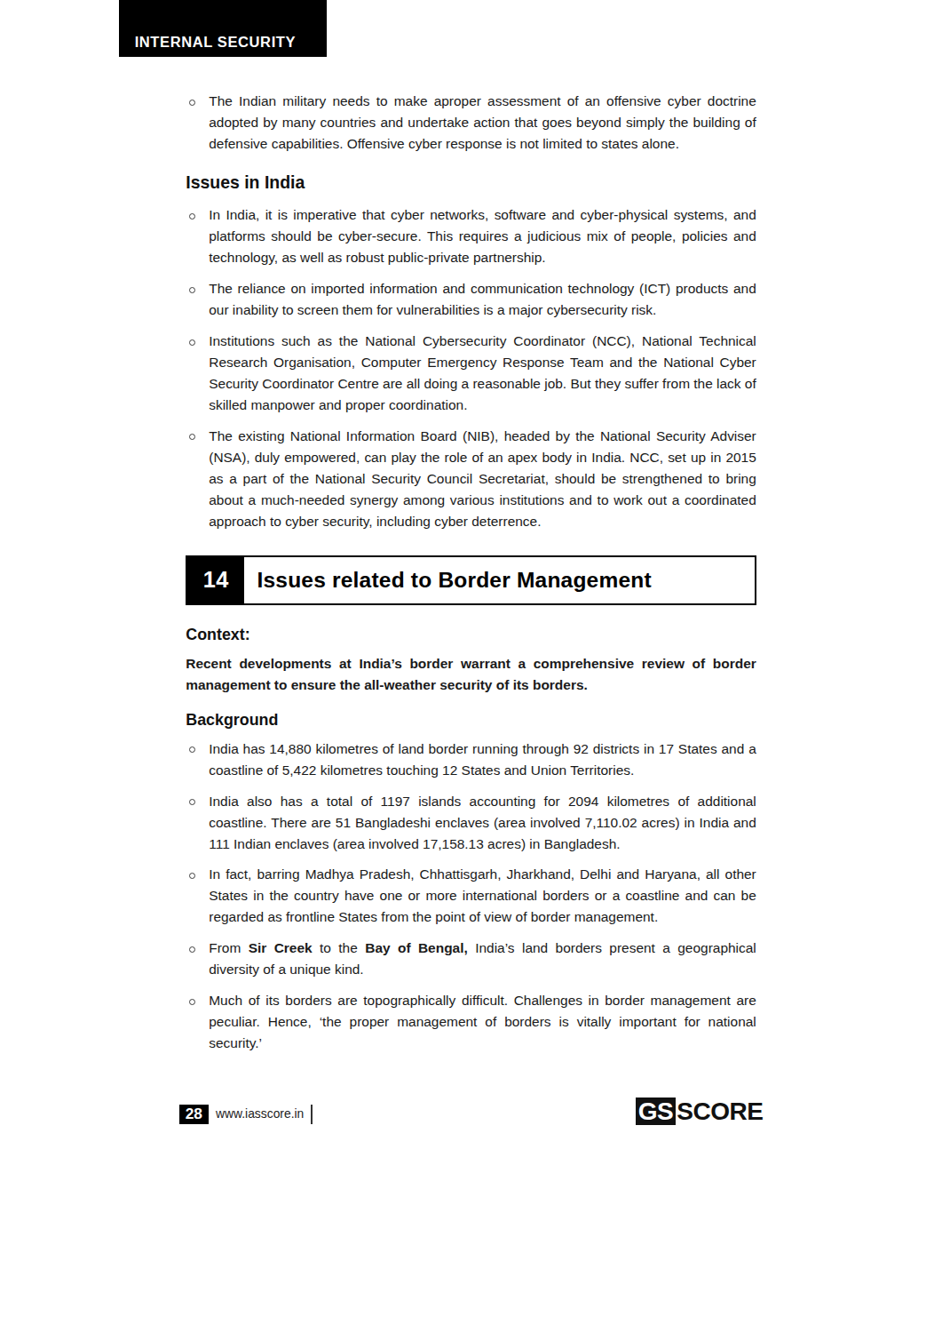Internal Security
The Indian military needs to make aproper assessment of an offensive cyber doctrine adopted by many countries and undertake action that goes beyond simply the building of defensive capabilities. Offensive cyber response is not limited to states alone.
Issues in India
In India, it is imperative that cyber networks, software and cyber-physical systems, and platforms should be cyber-secure. This requires a judicious mix of people, policies and technology, as well as robust public-private partnership.
The reliance on imported information and communication technology (ICT) products and our inability to screen them for vulnerabilities is a major cybersecurity risk.
Institutions such as the National Cybersecurity Coordinator (NCC), National Technical Research Organisation, Computer Emergency Response Team and the National Cyber Security Coordinator Centre are all doing a reasonable job. But they suffer from the lack of skilled manpower and proper coordination.
The existing National Information Board (NIB), headed by the National Security Adviser (NSA), duly empowered, can play the role of an apex body in India. NCC, set up in 2015 as a part of the National Security Council Secretariat, should be strengthened to bring about a much-needed synergy among various institutions and to work out a coordinated approach to cyber security, including cyber deterrence.
14
Issues related to Border Management
Context:
Recent developments at India’s border warrant a comprehensive review of border management to ensure the all-weather security of its borders.
Background
India has 14,880 kilometres of land border running through 92 districts in 17 States and a coastline of 5,422 kilometres touching 12 States and Union Territories.
India also has a total of 1197 islands accounting for 2094 kilometres of additional coastline. There are 51 Bangladeshi enclaves (area involved 7,110.02 acres) in India and 111 Indian enclaves (area involved 17,158.13 acres) in Bangladesh.
In fact, barring Madhya Pradesh, Chhattisgarh, Jharkhand, Delhi and Haryana, all other States in the country have one or more international borders or a coastline and can be regarded as frontline States from the point of view of border management.
From Sir Creek to the Bay of Bengal, India’s land borders present a geographical diversity of a unique kind.
Much of its borders are topographically difficult. Challenges in border management are peculiar. Hence, ‘the proper management of borders is vitally important for national security.’
28 www.iasscore.in
GSSCORE